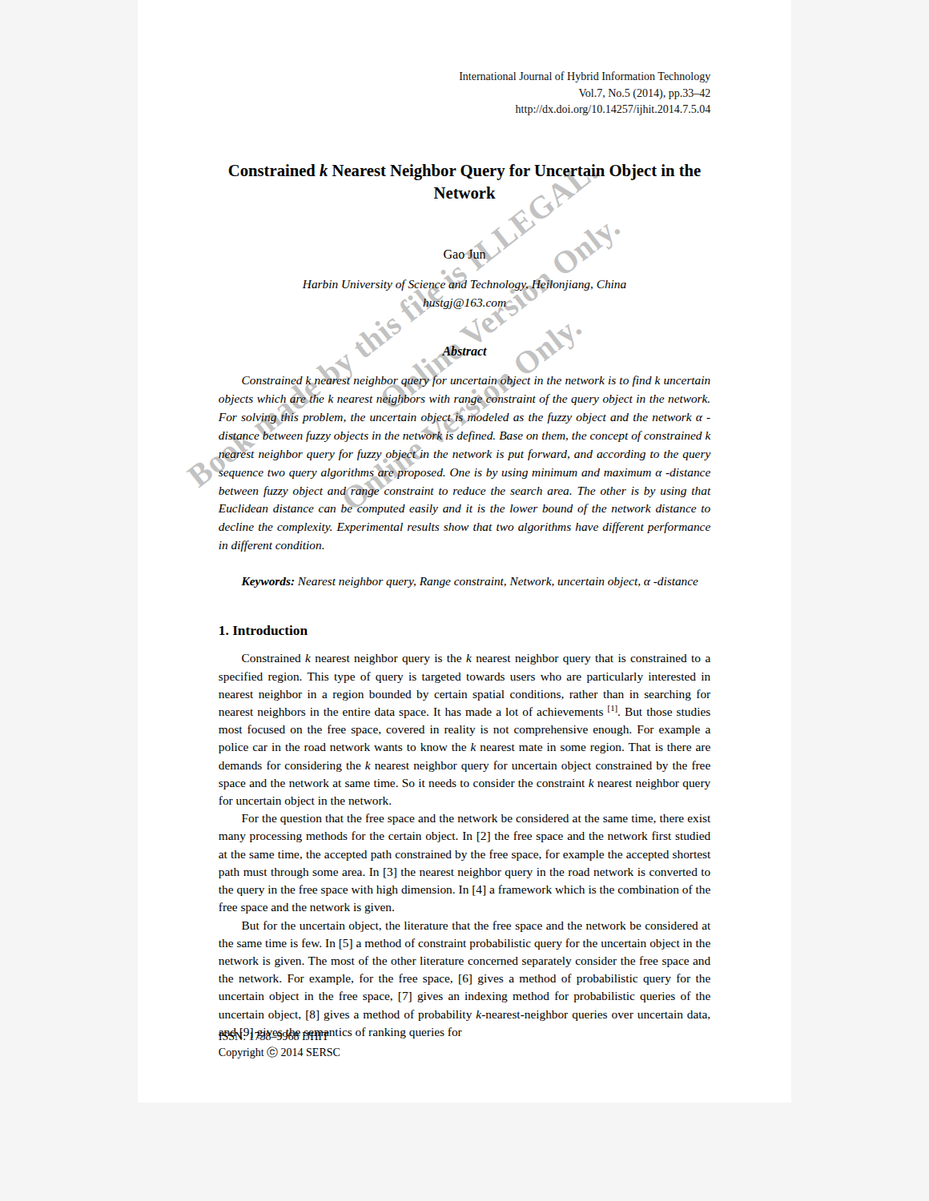International Journal of Hybrid Information Technology
Vol.7, No.5 (2014), pp.33–42
http://dx.doi.org/10.14257/ijhit.2014.7.5.04
Constrained k Nearest Neighbor Query for Uncertain Object in the Network
Gao Jun
Harbin University of Science and Technology, Heilonjiang, China
hustgj@163.com
Abstract
Constrained k nearest neighbor query for uncertain object in the network is to find k uncertain objects which are the k nearest neighbors with range constraint of the query object in the network. For solving this problem, the uncertain object is modeled as the fuzzy object and the network α -distance between fuzzy objects in the network is defined. Base on them, the concept of constrained k nearest neighbor query for fuzzy object in the network is put forward, and according to the query sequence two query algorithms are proposed. One is by using minimum and maximum α -distance between fuzzy object and range constraint to reduce the search area. The other is by using that Euclidean distance can be computed easily and it is the lower bound of the network distance to decline the complexity. Experimental results show that two algorithms have different performance in different condition.
Keywords: Nearest neighbor query, Range constraint, Network, uncertain object, α -distance
1. Introduction
Constrained k nearest neighbor query is the k nearest neighbor query that is constrained to a specified region. This type of query is targeted towards users who are particularly interested in nearest neighbor in a region bounded by certain spatial conditions, rather than in searching for nearest neighbors in the entire data space. It has made a lot of achievements [1]. But those studies most focused on the free space, covered in reality is not comprehensive enough. For example a police car in the road network wants to know the k nearest mate in some region. That is there are demands for considering the k nearest neighbor query for uncertain object constrained by the free space and the network at same time. So it needs to consider the constraint k nearest neighbor query for uncertain object in the network.
For the question that the free space and the network be considered at the same time, there exist many processing methods for the certain object. In [2] the free space and the network first studied at the same time, the accepted path constrained by the free space, for example the accepted shortest path must through some area. In [3] the nearest neighbor query in the road network is converted to the query in the free space with high dimension. In [4] a framework which is the combination of the free space and the network is given.
But for the uncertain object, the literature that the free space and the network be considered at the same time is few. In [5] a method of constraint probabilistic query for the uncertain object in the network is given. The most of the other literature concerned separately consider the free space and the network. For example, for the free space, [6] gives a method of probabilistic query for the uncertain object in the free space, [7] gives an indexing method for probabilistic queries of the uncertain object, [8] gives a method of probability k-nearest-neighbor queries over uncertain data, and [9] gives the semantics of ranking queries for
ISSN: 1738–9968 IJHIT
Copyright ⓒ 2014 SERSC
Book made by this file is ILLEGAL.
Online Version Only.
Online Version Only.